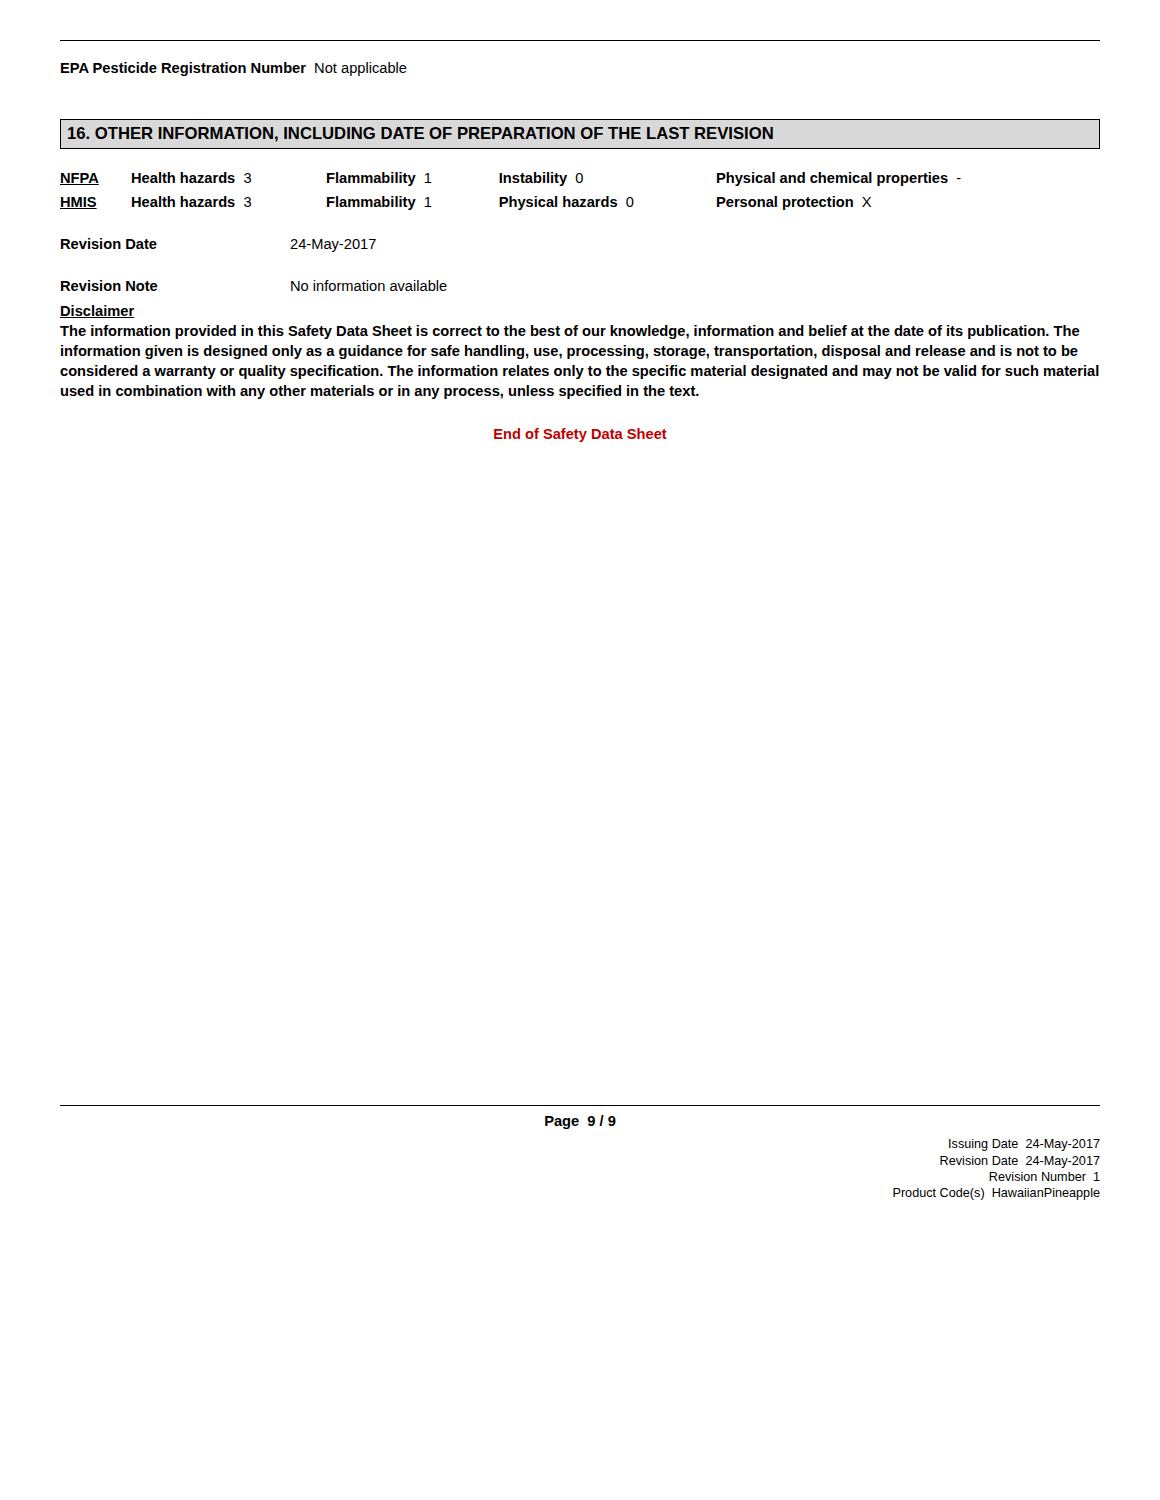EPA Pesticide Registration Number Not applicable
16. OTHER INFORMATION, INCLUDING DATE OF PREPARATION OF THE LAST REVISION
| NFPA | Health hazards 3 | Flammability 1 | Instability 0 | Physical and chemical properties - |
| HMIS | Health hazards 3 | Flammability 1 | Physical hazards 0 | Personal protection X |
| Revision Date | 24-May-2017 |
| Revision Note | No information available |
Disclaimer
The information provided in this Safety Data Sheet is correct to the best of our knowledge, information and belief at the date of its publication. The information given is designed only as a guidance for safe handling, use, processing, storage, transportation, disposal and release and is not to be considered a warranty or quality specification. The information relates only to the specific material designated and may not be valid for such material used in combination with any other materials or in any process, unless specified in the text.
End of Safety Data Sheet
Page 9 / 9
Issuing Date 24-May-2017
Revision Date 24-May-2017
Revision Number 1
Product Code(s) HawaiianPineapple